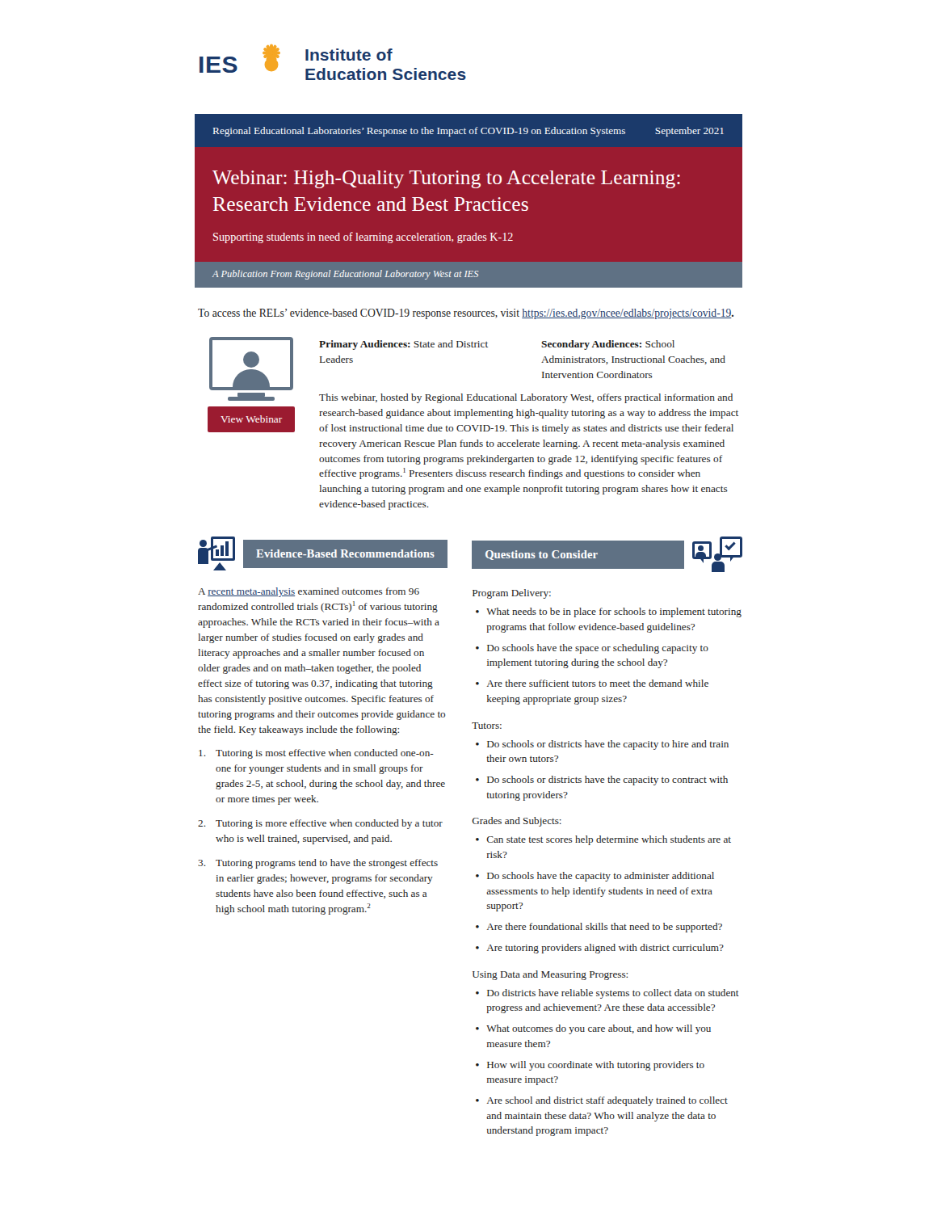IES
Institute of
Education Sciences
Regional Educational Laboratories’ Response to the Impact of COVID-19 on Education Systems
September 2021
Webinar: High-Quality Tutoring to Accelerate Learning:
Research Evidence and Best Practices
Supporting students in need of learning acceleration, grades K-12
A Publication From Regional Educational Laboratory West at IES
To access the RELs’ evidence-based COVID-19 response resources, visit https://ies.ed.gov/ncee/edlabs/projects/covid-19.
View Webinar
Primary Audiences: State and District Leaders
Secondary Audiences: School Administrators, Instructional Coaches, and Intervention Coordinators
This webinar, hosted by Regional Educational Laboratory West, offers practical information and research-based guidance about implementing high-quality tutoring as a way to address the impact of lost instructional time due to COVID-19. This is timely as states and districts use their federal recovery American Rescue Plan funds to accelerate learning. A recent meta-analysis examined outcomes from tutoring programs prekindergarten to grade 12, identifying specific features of effective programs.1 Presenters discuss research findings and questions to consider when launching a tutoring program and one example nonprofit tutoring program shares how it enacts evidence-based practices.
Evidence-Based Recommendations
A recent meta-analysis examined outcomes from 96 randomized controlled trials (RCTs)1 of various tutoring approaches. While the RCTs varied in their focus–with a larger number of studies focused on early grades and literacy approaches and a smaller number focused on older grades and on math–taken together, the pooled effect size of tutoring was 0.37, indicating that tutoring has consistently positive outcomes. Specific features of tutoring programs and their outcomes provide guidance to the field. Key takeaways include the following:
Tutoring is most effective when conducted one-on-one for younger students and in small groups for grades 2-5, at school, during the school day, and three or more times per week.
Tutoring is more effective when conducted by a tutor who is well trained, supervised, and paid.
Tutoring programs tend to have the strongest effects in earlier grades; however, programs for secondary students have also been found effective, such as a high school math tutoring program.2
Questions to Consider
Program Delivery:
What needs to be in place for schools to implement tutoring programs that follow evidence-based guidelines?
Do schools have the space or scheduling capacity to implement tutoring during the school day?
Are there sufficient tutors to meet the demand while keeping appropriate group sizes?
Tutors:
Do schools or districts have the capacity to hire and train their own tutors?
Do schools or districts have the capacity to contract with tutoring providers?
Grades and Subjects:
Can state test scores help determine which students are at risk?
Do schools have the capacity to administer additional assessments to help identify students in need of extra support?
Are there foundational skills that need to be supported?
Are tutoring providers aligned with district curriculum?
Using Data and Measuring Progress:
Do districts have reliable systems to collect data on student progress and achievement? Are these data accessible?
What outcomes do you care about, and how will you measure them?
How will you coordinate with tutoring providers to measure impact?
Are school and district staff adequately trained to collect and maintain these data? Who will analyze the data to understand program impact?